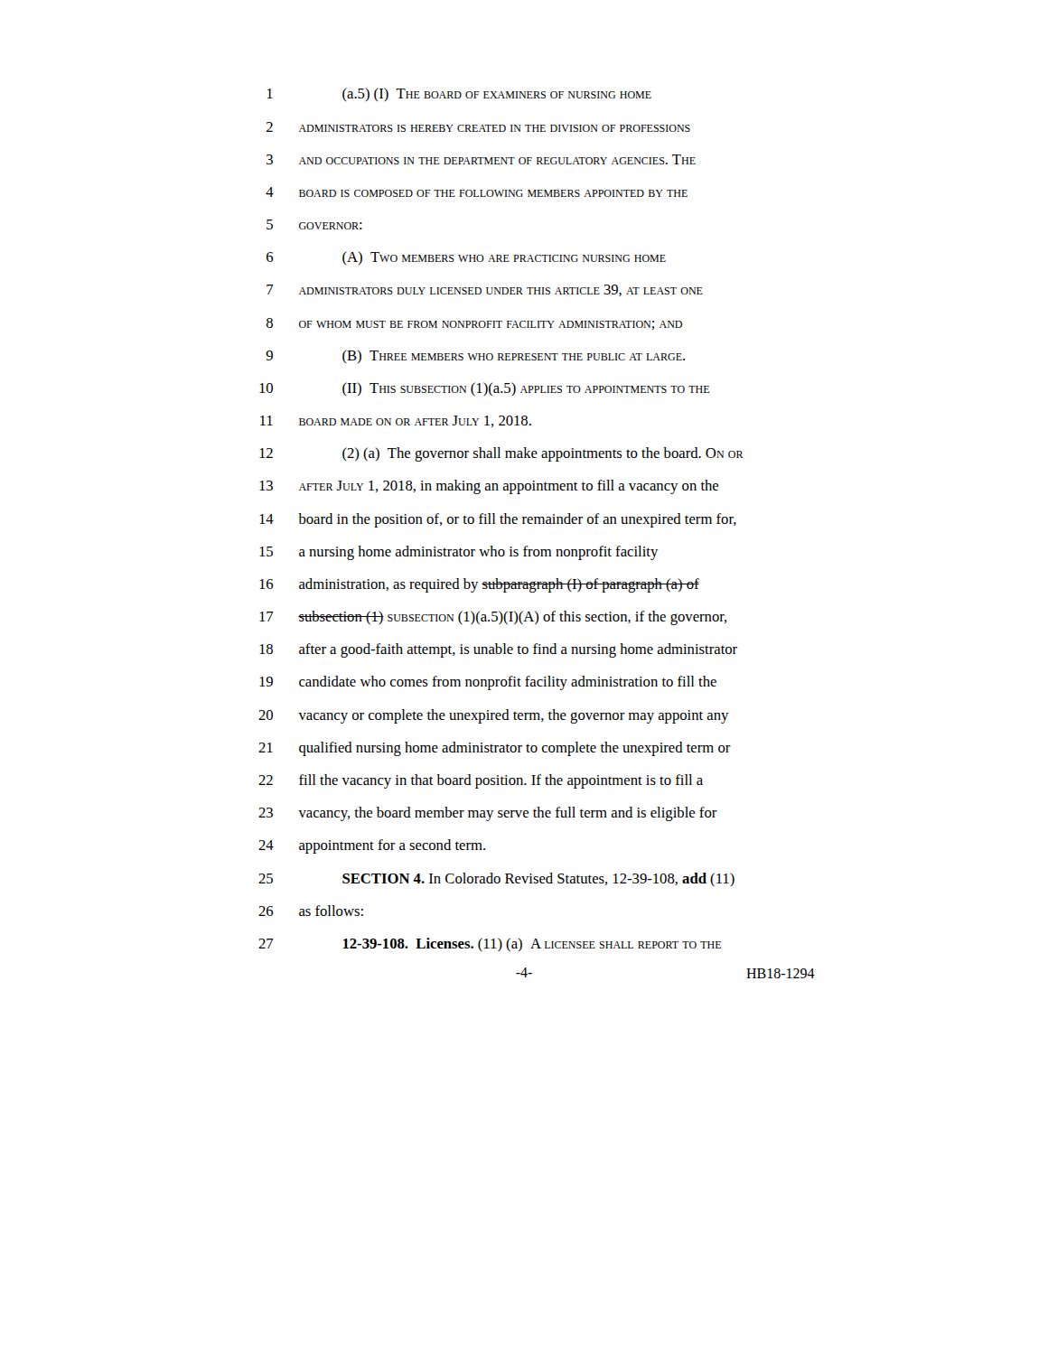| 1 | (a.5) (I) The board of examiners of nursing home |
| 2 | administrators is hereby created in the division of professions |
| 3 | and occupations in the department of regulatory agencies. The |
| 4 | board is composed of the following members appointed by the |
| 5 | governor: |
| 6 | (A) Two members who are practicing nursing home |
| 7 | administrators duly licensed under this article 39, at least one |
| 8 | of whom must be from nonprofit facility administration; and |
| 9 | (B) Three members who represent the public at large. |
| 10 | (II) This subsection (1)(a.5) applies to appointments to the |
| 11 | board made on or after July 1, 2018. |
| 12 | (2) (a) The governor shall make appointments to the board. On or |
| 13 | after July 1, 2018, in making an appointment to fill a vacancy on the |
| 14 | board in the position of, or to fill the remainder of an unexpired term for, |
| 15 | a nursing home administrator who is from nonprofit facility |
| 16 | administration, as required by subparagraph (I) of paragraph (a) of |
| 17 | subsection (1) subsection (1)(a.5)(I)(A) of this section, if the governor, |
| 18 | after a good-faith attempt, is unable to find a nursing home administrator |
| 19 | candidate who comes from nonprofit facility administration to fill the |
| 20 | vacancy or complete the unexpired term, the governor may appoint any |
| 21 | qualified nursing home administrator to complete the unexpired term or |
| 22 | fill the vacancy in that board position. If the appointment is to fill a |
| 23 | vacancy, the board member may serve the full term and is eligible for |
| 24 | appointment for a second term. |
| 25 | SECTION 4. In Colorado Revised Statutes, 12-39-108, add (11) |
| 26 | as follows: |
| 27 | 12-39-108. Licenses. (11) (a) A licensee shall report to the |
-4-
HB18-1294